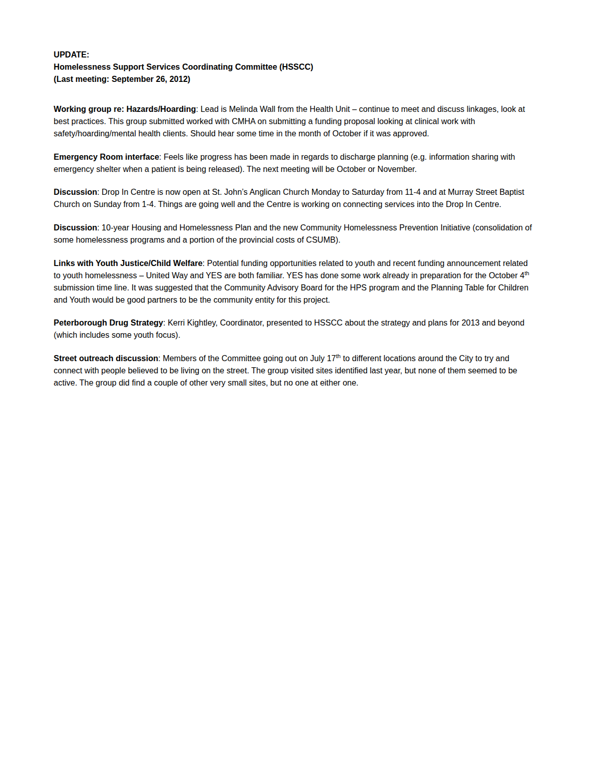UPDATE:
Homelessness Support Services Coordinating Committee (HSSCC)
(Last meeting: September 26, 2012)
Working group re: Hazards/Hoarding: Lead is Melinda Wall from the Health Unit – continue to meet and discuss linkages, look at best practices. This group submitted worked with CMHA on submitting a funding proposal looking at clinical work with safety/hoarding/mental health clients. Should hear some time in the month of October if it was approved.
Emergency Room interface: Feels like progress has been made in regards to discharge planning (e.g. information sharing with emergency shelter when a patient is being released). The next meeting will be October or November.
Discussion: Drop In Centre is now open at St. John’s Anglican Church Monday to Saturday from 11-4 and at Murray Street Baptist Church on Sunday from 1-4. Things are going well and the Centre is working on connecting services into the Drop In Centre.
Discussion: 10-year Housing and Homelessness Plan and the new Community Homelessness Prevention Initiative (consolidation of some homelessness programs and a portion of the provincial costs of CSUMB).
Links with Youth Justice/Child Welfare: Potential funding opportunities related to youth and recent funding announcement related to youth homelessness – United Way and YES are both familiar. YES has done some work already in preparation for the October 4th submission time line. It was suggested that the Community Advisory Board for the HPS program and the Planning Table for Children and Youth would be good partners to be the community entity for this project.
Peterborough Drug Strategy: Kerri Kightley, Coordinator, presented to HSSCC about the strategy and plans for 2013 and beyond (which includes some youth focus).
Street outreach discussion: Members of the Committee going out on July 17th to different locations around the City to try and connect with people believed to be living on the street. The group visited sites identified last year, but none of them seemed to be active. The group did find a couple of other very small sites, but no one at either one.